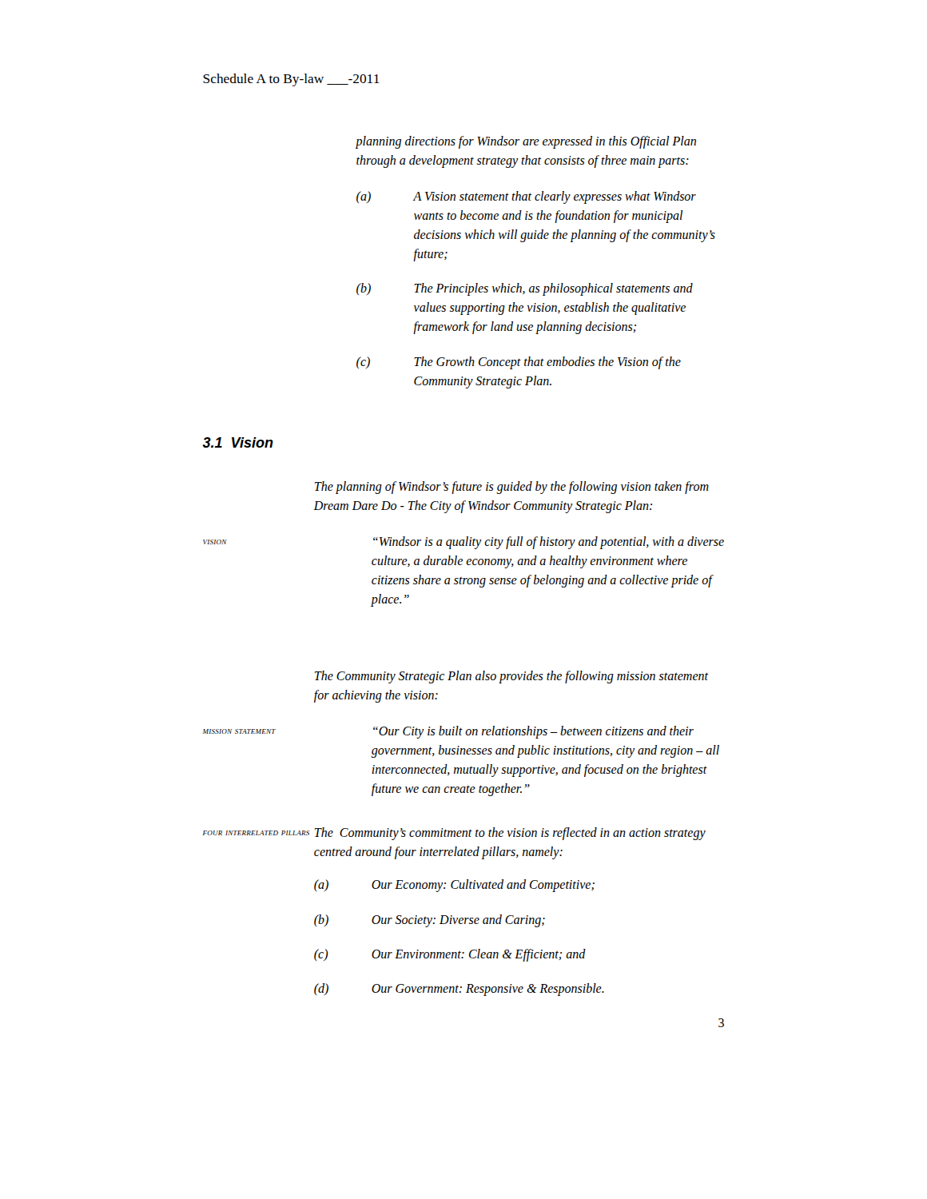Schedule A to By-law ___-2011
planning directions for Windsor are expressed in this Official Plan through a development strategy that consists of three main parts:
(a)
A Vision statement that clearly expresses what Windsor wants to become and is the foundation for municipal decisions which will guide the planning of the community’s future;
(b)
The Principles which, as philosophical statements and values supporting the vision, establish the qualitative framework for land use planning decisions;
(c)
The Growth Concept that embodies the Vision of the Community Strategic Plan.
3.1 Vision
The planning of Windsor’s future is guided by the following vision taken from Dream Dare Do - The City of Windsor Community Strategic Plan:
Vision
“Windsor is a quality city full of history and potential, with a diverse culture, a durable economy, and a healthy environment where citizens share a strong sense of belonging and a collective pride of place.”
The Community Strategic Plan also provides the following mission statement for achieving the vision:
Mission Statement
“Our City is built on relationships – between citizens and their government, businesses and public institutions, city and region – all interconnected, mutually supportive, and focused on the brightest future we can create together.”
Four Interrelated Pillars
The Community’s commitment to the vision is reflected in an action strategy centred around four interrelated pillars, namely:
(a)
Our Economy: Cultivated and Competitive;
(b)
Our Society: Diverse and Caring;
(c)
Our Environment: Clean & Efficient; and
(d)
Our Government: Responsive & Responsible.
3